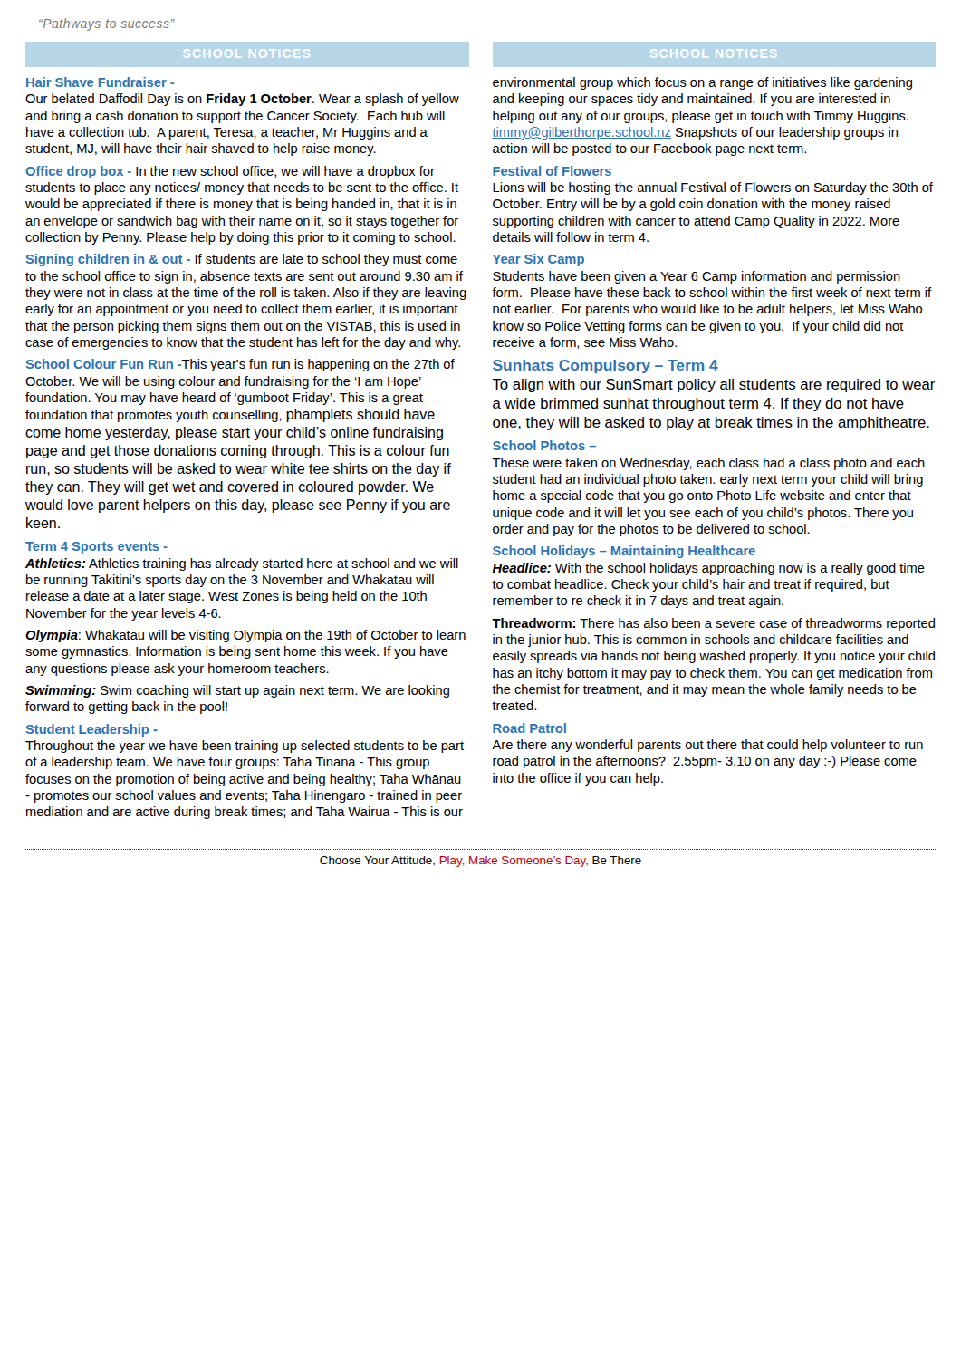“Pathways to success”
SCHOOL NOTICES
Hair Shave Fundraiser -
Our belated Daffodil Day is on Friday 1 October. Wear a splash of yellow and bring a cash donation to support the Cancer Society. Each hub will have a collection tub. A parent, Teresa, a teacher, Mr Huggins and a student, MJ, will have their hair shaved to help raise money.
Office drop box - In the new school office, we will have a dropbox for students to place any notices/ money that needs to be sent to the office. It would be appreciated if there is money that is being handed in, that it is in an envelope or sandwich bag with their name on it, so it stays together for collection by Penny. Please help by doing this prior to it coming to school.
Signing children in & out - If students are late to school they must come to the school office to sign in, absence texts are sent out around 9.30 am if they were not in class at the time of the roll is taken. Also if they are leaving early for an appointment or you need to collect them earlier, it is important that the person picking them signs them out on the VISTAB, this is used in case of emergencies to know that the student has left for the day and why.
School Colour Fun Run -This year's fun run is happening on the 27th of October. We will be using colour and fundraising for the ‘I am Hope’ foundation. You may have heard of ‘gumboot Friday’. This is a great foundation that promotes youth counselling, phamplets should have come home yesterday, please start your child’s online fundraising page and get those donations coming through. This is a colour fun run, so students will be asked to wear white tee shirts on the day if they can. They will get wet and covered in coloured powder. We would love parent helpers on this day, please see Penny if you are keen.
Term 4 Sports events -
Athletics: Athletics training has already started here at school and we will be running Takitini’s sports day on the 3 November and Whakatau will release a date at a later stage. West Zones is being held on the 10th November for the year levels 4-6.
Olympia: Whakatau will be visiting Olympia on the 19th of October to learn some gymnastics. Information is being sent home this week. If you have any questions please ask your homeroom teachers.
Swimming: Swim coaching will start up again next term. We are looking forward to getting back in the pool!
Student Leadership -
Throughout the year we have been training up selected students to be part of a leadership team. We have four groups: Taha Tinana - This group focuses on the promotion of being active and being healthy; Taha Whānau - promotes our school values and events; Taha Hinengaro - trained in peer mediation and are active during break times; and Taha Wairua - This is our
SCHOOL NOTICES
environmental group which focus on a range of initiatives like gardening and keeping our spaces tidy and maintained. If you are interested in helping out any of our groups, please get in touch with Timmy Huggins. timmy@gilberthorpe.school.nz Snapshots of our leadership groups in action will be posted to our Facebook page next term.
Festival of Flowers
Lions will be hosting the annual Festival of Flowers on Saturday the 30th of October. Entry will be by a gold coin donation with the money raised supporting children with cancer to attend Camp Quality in 2022. More details will follow in term 4.
Year Six Camp
Students have been given a Year 6 Camp information and permission form. Please have these back to school within the first week of next term if not earlier. For parents who would like to be adult helpers, let Miss Waho know so Police Vetting forms can be given to you. If your child did not receive a form, see Miss Waho.
Sunhats Compulsory – Term 4
To align with our SunSmart policy all students are required to wear a wide brimmed sunhat throughout term 4. If they do not have one, they will be asked to play at break times in the amphitheatre.
School Photos –
These were taken on Wednesday, each class had a class photo and each student had an individual photo taken. early next term your child will bring home a special code that you go onto Photo Life website and enter that unique code and it will let you see each of you child’s photos. There you order and pay for the photos to be delivered to school.
School Holidays – Maintaining Healthcare
Headlice: With the school holidays approaching now is a really good time to combat headlice. Check your child’s hair and treat if required, but remember to re check it in 7 days and treat again.
Threadworm: There has also been a severe case of threadworms reported in the junior hub. This is common in schools and childcare facilities and easily spreads via hands not being washed properly. If you notice your child has an itchy bottom it may pay to check them. You can get medication from the chemist for treatment, and it may mean the whole family needs to be treated.
Road Patrol
Are there any wonderful parents out there that could help volunteer to run road patrol in the afternoons? 2.55pm- 3.10 on any day :-) Please come into the office if you can help.
Choose Your Attitude, Play, Make Someone’s Day, Be There